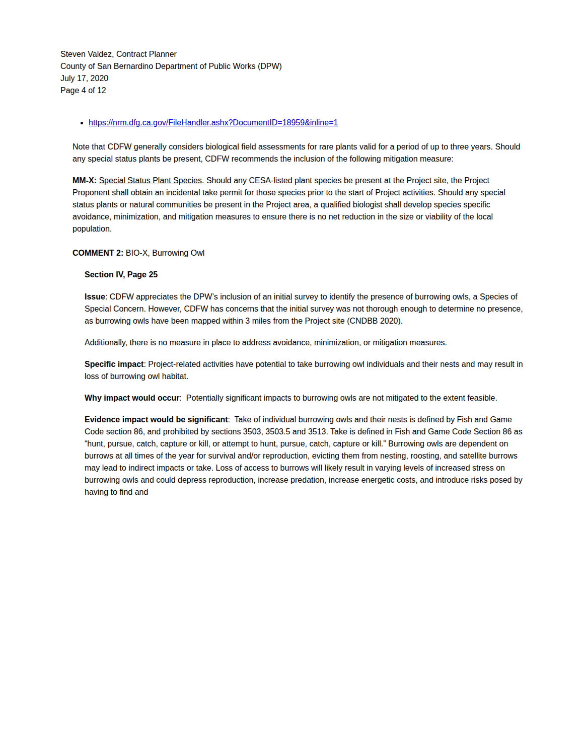Steven Valdez, Contract Planner
County of San Bernardino Department of Public Works (DPW)
July 17, 2020
Page 4 of 12
https://nrm.dfg.ca.gov/FileHandler.ashx?DocumentID=18959&inline=1
Note that CDFW generally considers biological field assessments for rare plants valid for a period of up to three years. Should any special status plants be present, CDFW recommends the inclusion of the following mitigation measure:
MM-X: Special Status Plant Species. Should any CESA-listed plant species be present at the Project site, the Project Proponent shall obtain an incidental take permit for those species prior to the start of Project activities. Should any special status plants or natural communities be present in the Project area, a qualified biologist shall develop species specific avoidance, minimization, and mitigation measures to ensure there is no net reduction in the size or viability of the local population.
COMMENT 2: BIO-X, Burrowing Owl
Section IV, Page 25
Issue: CDFW appreciates the DPW’s inclusion of an initial survey to identify the presence of burrowing owls, a Species of Special Concern. However, CDFW has concerns that the initial survey was not thorough enough to determine no presence, as burrowing owls have been mapped within 3 miles from the Project site (CNDBB 2020).
Additionally, there is no measure in place to address avoidance, minimization, or mitigation measures.
Specific impact: Project-related activities have potential to take burrowing owl individuals and their nests and may result in loss of burrowing owl habitat.
Why impact would occur: Potentially significant impacts to burrowing owls are not mitigated to the extent feasible.
Evidence impact would be significant: Take of individual burrowing owls and their nests is defined by Fish and Game Code section 86, and prohibited by sections 3503, 3503.5 and 3513. Take is defined in Fish and Game Code Section 86 as “hunt, pursue, catch, capture or kill, or attempt to hunt, pursue, catch, capture or kill.” Burrowing owls are dependent on burrows at all times of the year for survival and/or reproduction, evicting them from nesting, roosting, and satellite burrows may lead to indirect impacts or take. Loss of access to burrows will likely result in varying levels of increased stress on burrowing owls and could depress reproduction, increase predation, increase energetic costs, and introduce risks posed by having to find and